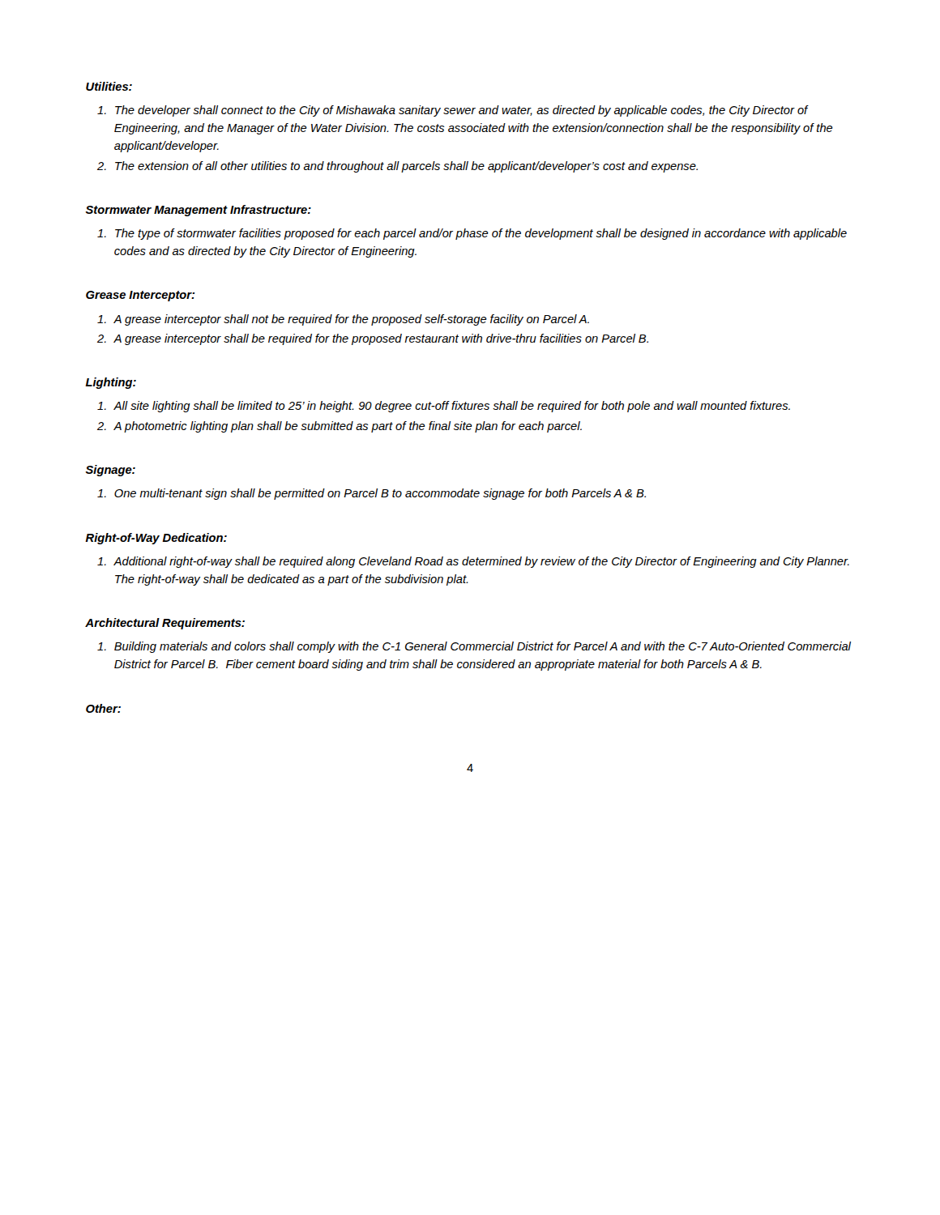Utilities:
The developer shall connect to the City of Mishawaka sanitary sewer and water, as directed by applicable codes, the City Director of Engineering, and the Manager of the Water Division. The costs associated with the extension/connection shall be the responsibility of the applicant/developer.
The extension of all other utilities to and throughout all parcels shall be applicant/developer’s cost and expense.
Stormwater Management Infrastructure:
The type of stormwater facilities proposed for each parcel and/or phase of the development shall be designed in accordance with applicable codes and as directed by the City Director of Engineering.
Grease Interceptor:
A grease interceptor shall not be required for the proposed self-storage facility on Parcel A.
A grease interceptor shall be required for the proposed restaurant with drive-thru facilities on Parcel B.
Lighting:
All site lighting shall be limited to 25’ in height. 90 degree cut-off fixtures shall be required for both pole and wall mounted fixtures.
A photometric lighting plan shall be submitted as part of the final site plan for each parcel.
Signage:
One multi-tenant sign shall be permitted on Parcel B to accommodate signage for both Parcels A & B.
Right-of-Way Dedication:
Additional right-of-way shall be required along Cleveland Road as determined by review of the City Director of Engineering and City Planner. The right-of-way shall be dedicated as a part of the subdivision plat.
Architectural Requirements:
Building materials and colors shall comply with the C-1 General Commercial District for Parcel A and with the C-7 Auto-Oriented Commercial District for Parcel B. Fiber cement board siding and trim shall be considered an appropriate material for both Parcels A & B.
Other:
4